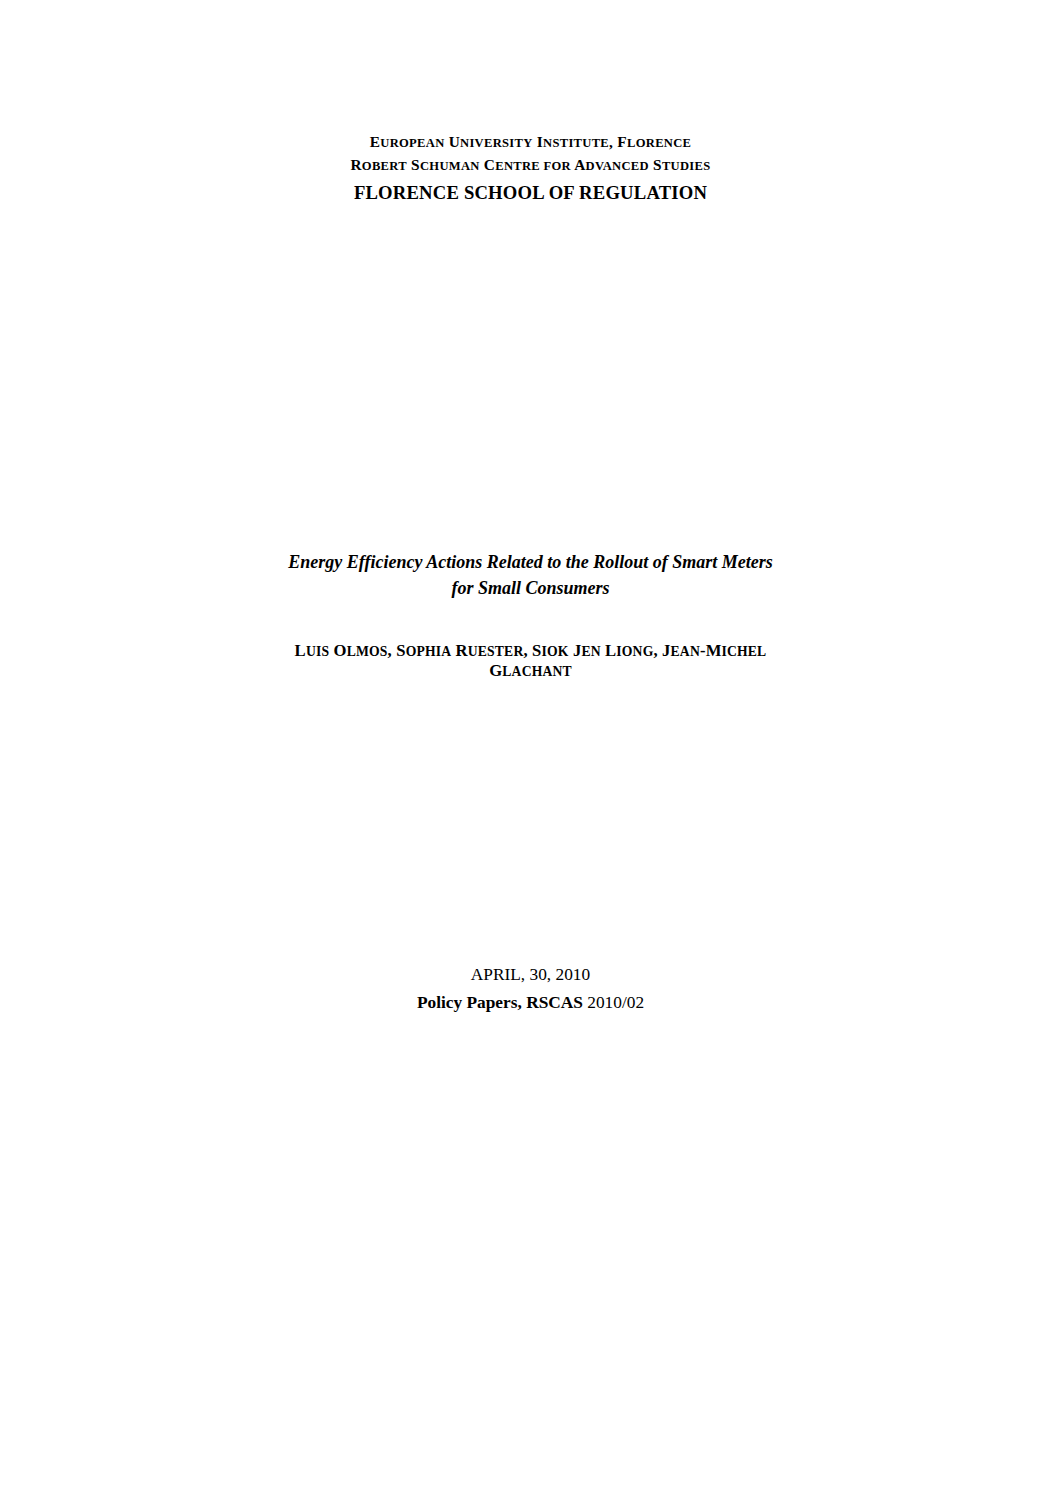EUROPEAN UNIVERSITY INSTITUTE, FLORENCE
ROBERT SCHUMAN CENTRE FOR ADVANCED STUDIES
FLORENCE SCHOOL OF REGULATION
Energy Efficiency Actions Related to the Rollout of Smart Meters
for Small Consumers
LUIS OLMOS, SOPHIA RUESTER, SIOK JEN LIONG, JEAN-MICHEL GLACHANT
APRIL, 30, 2010
Policy Papers, RSCAS 2010/02